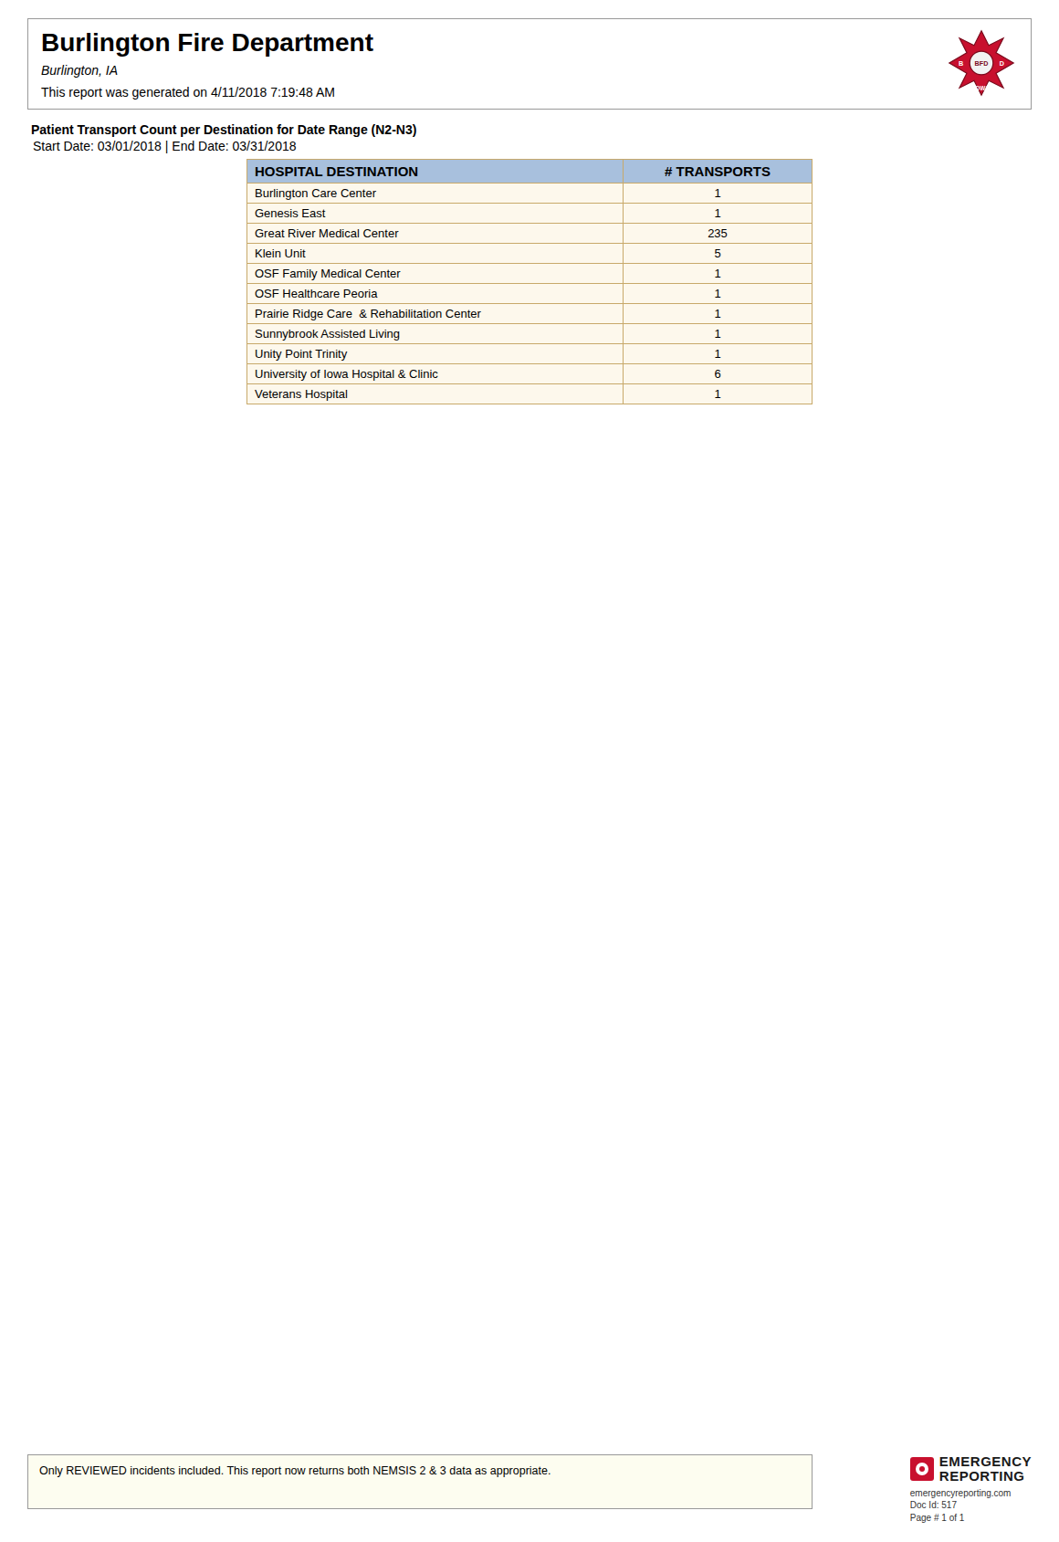Burlington Fire Department
Burlington, IA
This report was generated on 4/11/2018 7:19:48 AM
Burlington Fire Department Logo BFD B D IOWA
Patient Transport Count per Destination for Date Range (N2-N3)
Start Date: 03/01/2018 | End Date: 03/31/2018
| HOSPITAL DESTINATION | # TRANSPORTS |
| --- | --- |
| Burlington Care Center | 1 |
| Genesis East | 1 |
| Great River Medical Center | 235 |
| Klein Unit | 5 |
| OSF Family Medical Center | 1 |
| OSF Healthcare Peoria | 1 |
| Prairie Ridge Care & Rehabilitation Center | 1 |
| Sunnybrook Assisted Living | 1 |
| Unity Point Trinity | 1 |
| University of Iowa Hospital & Clinic | 6 |
| Veterans Hospital | 1 |
Only REVIEWED incidents included. This report now returns both NEMSIS 2 & 3 data as appropriate.
EMERGENCY REPORTING
emergencyreporting.com
Doc Id: 517
Page # 1 of 1